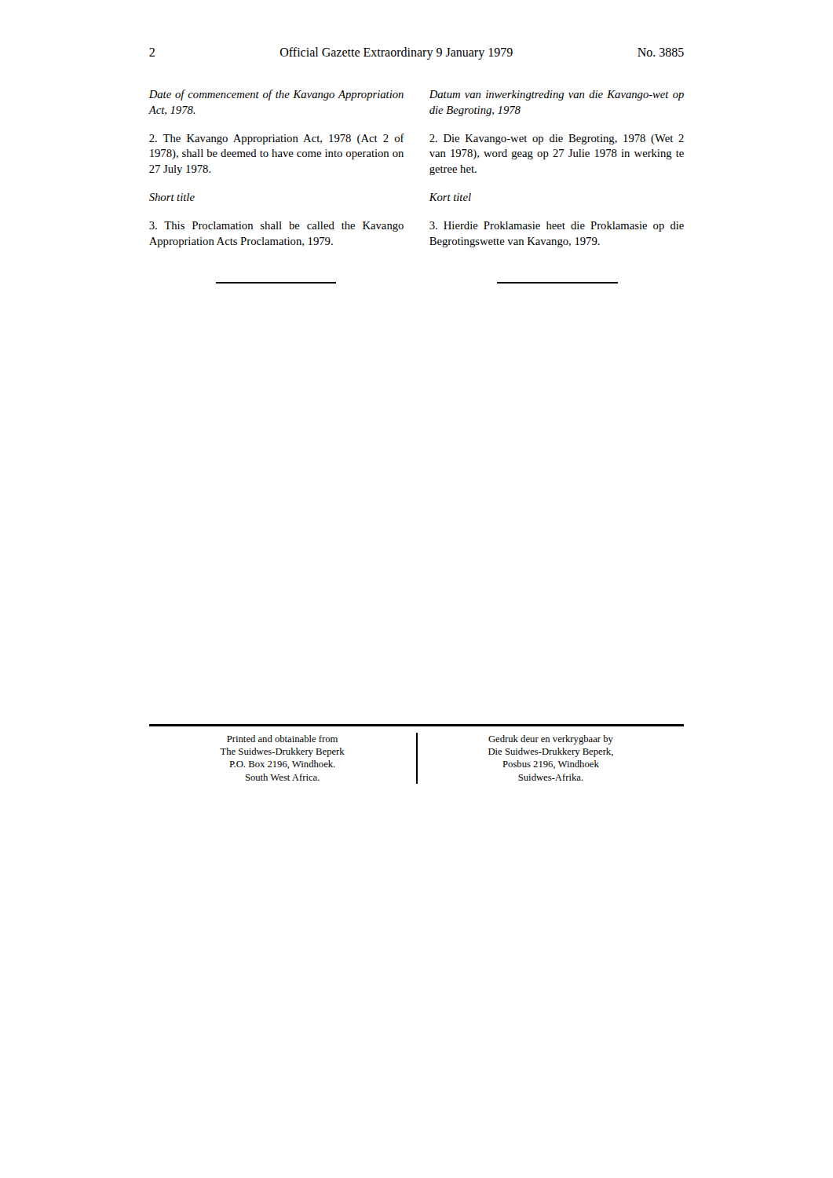2 Official Gazette Extraordinary 9 January 1979 No. 3885
Date of commencement of the Kavango Appropriation Act, 1978.
2. The Kavango Appropriation Act, 1978 (Act 2 of 1978), shall be deemed to have come into operation on 27 July 1978.
Short title
3. This Proclamation shall be called the Kavango Appropriation Acts Proclamation, 1979.
Datum van inwerkingtreding van die Kavango-wet op die Begroting, 1978
2. Die Kavango-wet op die Begroting, 1978 (Wet 2 van 1978), word geag op 27 Julie 1978 in werking te getree het.
Kort titel
3. Hierdie Proklamasie heet die Proklamasie op die Begrotingswette van Kavango, 1979.
Printed and obtainable from
The Suidwes-Drukkery Beperk
P.O. Box 2196, Windhoek.
South West Africa.
Gedruk deur en verkrygbaar by
Die Suidwes-Drukkery Beperk,
Posbus 2196, Windhoek
Suidwes-Afrika.